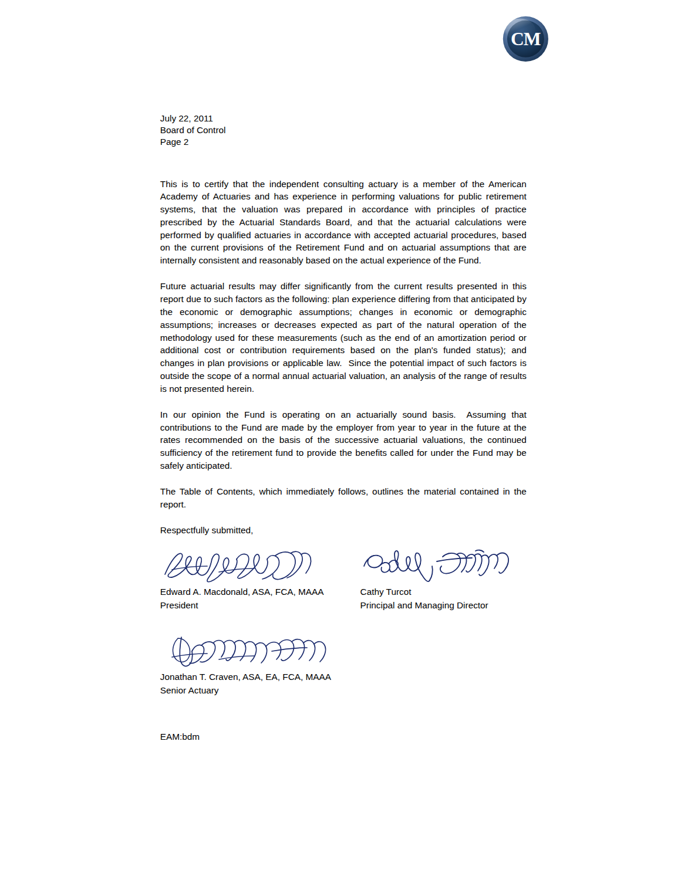CM
July 22, 2011
Board of Control
Page 2
This is to certify that the independent consulting actuary is a member of the American Academy of Actuaries and has experience in performing valuations for public retirement systems, that the valuation was prepared in accordance with principles of practice prescribed by the Actuarial Standards Board, and that the actuarial calculations were performed by qualified actuaries in accordance with accepted actuarial procedures, based on the current provisions of the Retirement Fund and on actuarial assumptions that are internally consistent and reasonably based on the actual experience of the Fund.
Future actuarial results may differ significantly from the current results presented in this report due to such factors as the following: plan experience differing from that anticipated by the economic or demographic assumptions; changes in economic or demographic assumptions; increases or decreases expected as part of the natural operation of the methodology used for these measurements (such as the end of an amortization period or additional cost or contribution requirements based on the plan's funded status); and changes in plan provisions or applicable law. Since the potential impact of such factors is outside the scope of a normal annual actuarial valuation, an analysis of the range of results is not presented herein.
In our opinion the Fund is operating on an actuarially sound basis. Assuming that contributions to the Fund are made by the employer from year to year in the future at the rates recommended on the basis of the successive actuarial valuations, the continued sufficiency of the retirement fund to provide the benefits called for under the Fund may be safely anticipated.
The Table of Contents, which immediately follows, outlines the material contained in the report.
Respectfully submitted,
Edward A. Macdonald, ASA, FCA, MAAA
President
Cathy Turcot
Principal and Managing Director
Jonathan T. Craven, ASA, EA, FCA, MAAA
Senior Actuary
EAM:bdm